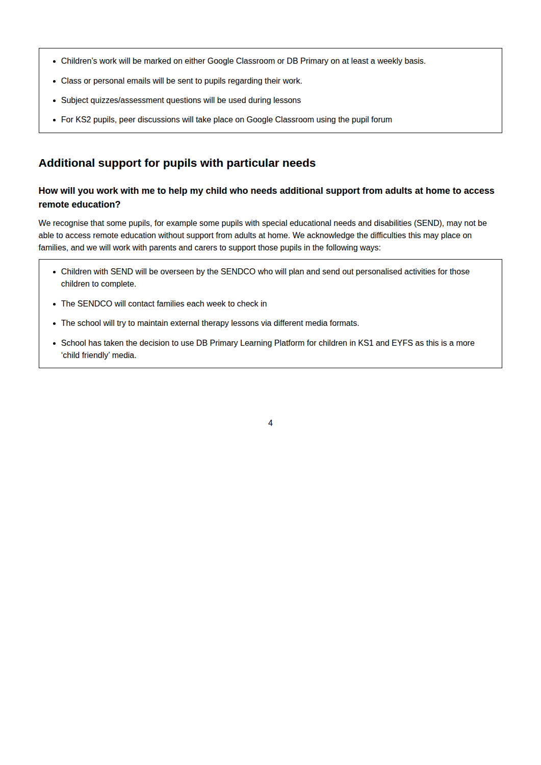Children’s work will be marked on either Google Classroom or DB Primary on at least a weekly basis.
Class or personal emails will be sent to pupils regarding their work.
Subject quizzes/assessment questions will be used during lessons
For KS2 pupils, peer discussions will take place on Google Classroom using the pupil forum
Additional support for pupils with particular needs
How will you work with me to help my child who needs additional support from adults at home to access remote education?
We recognise that some pupils, for example some pupils with special educational needs and disabilities (SEND), may not be able to access remote education without support from adults at home. We acknowledge the difficulties this may place on families, and we will work with parents and carers to support those pupils in the following ways:
Children with SEND will be overseen by the SENDCO who will plan and send out personalised activities for those children to complete.
The SENDCO will contact families each week to check in
The school will try to maintain external therapy lessons via different media formats.
School has taken the decision to use DB Primary Learning Platform for children in KS1 and EYFS as this is a more ‘child friendly’ media.
4